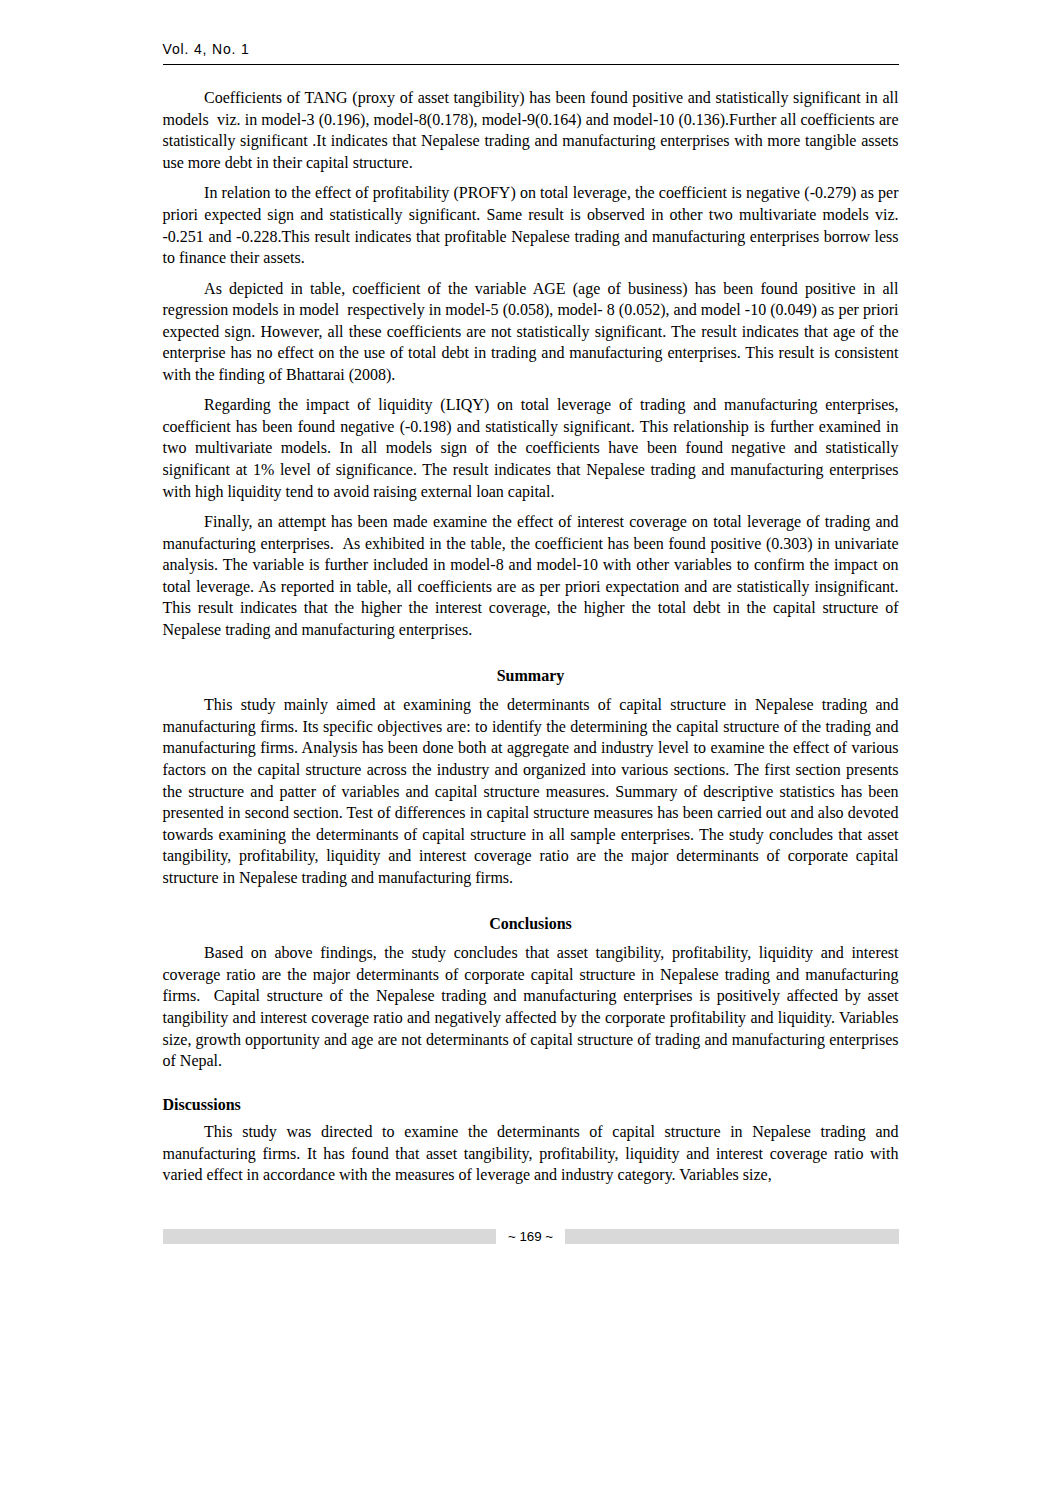Vol. 4, No. 1
Coefficients of TANG (proxy of asset tangibility) has been found positive and statistically significant in all models viz. in model-3 (0.196), model-8(0.178), model-9(0.164) and model-10 (0.136).Further all coefficients are statistically significant .It indicates that Nepalese trading and manufacturing enterprises with more tangible assets use more debt in their capital structure.
In relation to the effect of profitability (PROFY) on total leverage, the coefficient is negative (-0.279) as per priori expected sign and statistically significant. Same result is observed in other two multivariate models viz. -0.251 and -0.228.This result indicates that profitable Nepalese trading and manufacturing enterprises borrow less to finance their assets.
As depicted in table, coefficient of the variable AGE (age of business) has been found positive in all regression models in model respectively in model-5 (0.058), model- 8 (0.052), and model -10 (0.049) as per priori expected sign. However, all these coefficients are not statistically significant. The result indicates that age of the enterprise has no effect on the use of total debt in trading and manufacturing enterprises. This result is consistent with the finding of Bhattarai (2008).
Regarding the impact of liquidity (LIQY) on total leverage of trading and manufacturing enterprises, coefficient has been found negative (-0.198) and statistically significant. This relationship is further examined in two multivariate models. In all models sign of the coefficients have been found negative and statistically significant at 1% level of significance. The result indicates that Nepalese trading and manufacturing enterprises with high liquidity tend to avoid raising external loan capital.
Finally, an attempt has been made examine the effect of interest coverage on total leverage of trading and manufacturing enterprises. As exhibited in the table, the coefficient has been found positive (0.303) in univariate analysis. The variable is further included in model-8 and model-10 with other variables to confirm the impact on total leverage. As reported in table, all coefficients are as per priori expectation and are statistically insignificant. This result indicates that the higher the interest coverage, the higher the total debt in the capital structure of Nepalese trading and manufacturing enterprises.
Summary
This study mainly aimed at examining the determinants of capital structure in Nepalese trading and manufacturing firms. Its specific objectives are: to identify the determining the capital structure of the trading and manufacturing firms. Analysis has been done both at aggregate and industry level to examine the effect of various factors on the capital structure across the industry and organized into various sections. The first section presents the structure and patter of variables and capital structure measures. Summary of descriptive statistics has been presented in second section. Test of differences in capital structure measures has been carried out and also devoted towards examining the determinants of capital structure in all sample enterprises. The study concludes that asset tangibility, profitability, liquidity and interest coverage ratio are the major determinants of corporate capital structure in Nepalese trading and manufacturing firms.
Conclusions
Based on above findings, the study concludes that asset tangibility, profitability, liquidity and interest coverage ratio are the major determinants of corporate capital structure in Nepalese trading and manufacturing firms. Capital structure of the Nepalese trading and manufacturing enterprises is positively affected by asset tangibility and interest coverage ratio and negatively affected by the corporate profitability and liquidity. Variables size, growth opportunity and age are not determinants of capital structure of trading and manufacturing enterprises of Nepal.
Discussions
This study was directed to examine the determinants of capital structure in Nepalese trading and manufacturing firms. It has found that asset tangibility, profitability, liquidity and interest coverage ratio with varied effect in accordance with the measures of leverage and industry category. Variables size,
~ 169 ~